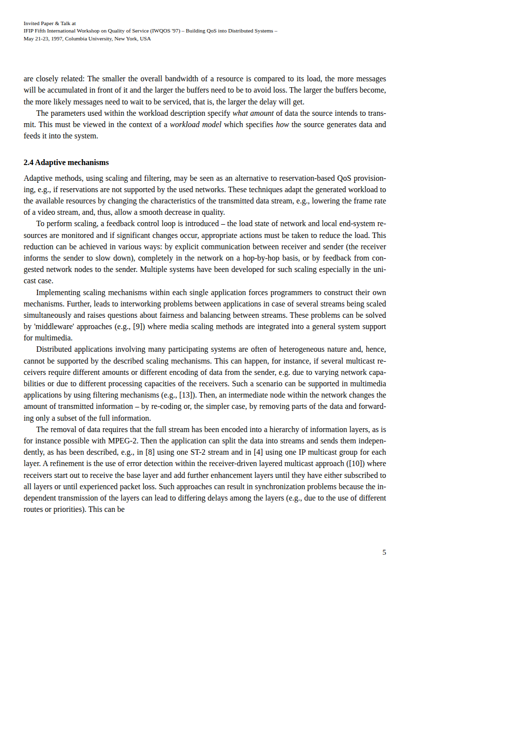Invited Paper & Talk at
IFIP Fifth International Workshop on Quality of Service (IWQOS '97) – Building QoS into Distributed Systems –
May 21-23, 1997, Columbia University, New York, USA
are closely related: The smaller the overall bandwidth of a resource is compared to its load, the more messages will be accumulated in front of it and the larger the buffers need to be to avoid loss. The larger the buffers become, the more likely messages need to wait to be serviced, that is, the larger the delay will get.
The parameters used within the workload description specify what amount of data the source intends to transmit. This must be viewed in the context of a workload model which specifies how the source generates data and feeds it into the system.
2.4 Adaptive mechanisms
Adaptive methods, using scaling and filtering, may be seen as an alternative to reservation-based QoS provisioning, e.g., if reservations are not supported by the used networks. These techniques adapt the generated workload to the available resources by changing the characteristics of the transmitted data stream, e.g., lowering the frame rate of a video stream, and, thus, allow a smooth decrease in quality.
To perform scaling, a feedback control loop is introduced – the load state of network and local end-system resources are monitored and if significant changes occur, appropriate actions must be taken to reduce the load. This reduction can be achieved in various ways: by explicit communication between receiver and sender (the receiver informs the sender to slow down), completely in the network on a hop-by-hop basis, or by feedback from congested network nodes to the sender. Multiple systems have been developed for such scaling especially in the unicast case.
Implementing scaling mechanisms within each single application forces programmers to construct their own mechanisms. Further, leads to interworking problems between applications in case of several streams being scaled simultaneously and raises questions about fairness and balancing between streams. These problems can be solved by 'middleware' approaches (e.g., [9]) where media scaling methods are integrated into a general system support for multimedia.
Distributed applications involving many participating systems are often of heterogeneous nature and, hence, cannot be supported by the described scaling mechanisms. This can happen, for instance, if several multicast receivers require different amounts or different encoding of data from the sender, e.g. due to varying network capabilities or due to different processing capacities of the receivers. Such a scenario can be supported in multimedia applications by using filtering mechanisms (e.g., [13]). Then, an intermediate node within the network changes the amount of transmitted information – by re-coding or, the simpler case, by removing parts of the data and forwarding only a subset of the full information.
The removal of data requires that the full stream has been encoded into a hierarchy of information layers, as is for instance possible with MPEG-2. Then the application can split the data into streams and sends them independently, as has been described, e.g., in [8] using one ST-2 stream and in [4] using one IP multicast group for each layer. A refinement is the use of error detection within the receiver-driven layered multicast approach ([10]) where receivers start out to receive the base layer and add further enhancement layers until they have either subscribed to all layers or until experienced packet loss. Such approaches can result in synchronization problems because the independent transmission of the layers can lead to differing delays among the layers (e.g., due to the use of different routes or priorities). This can be
5